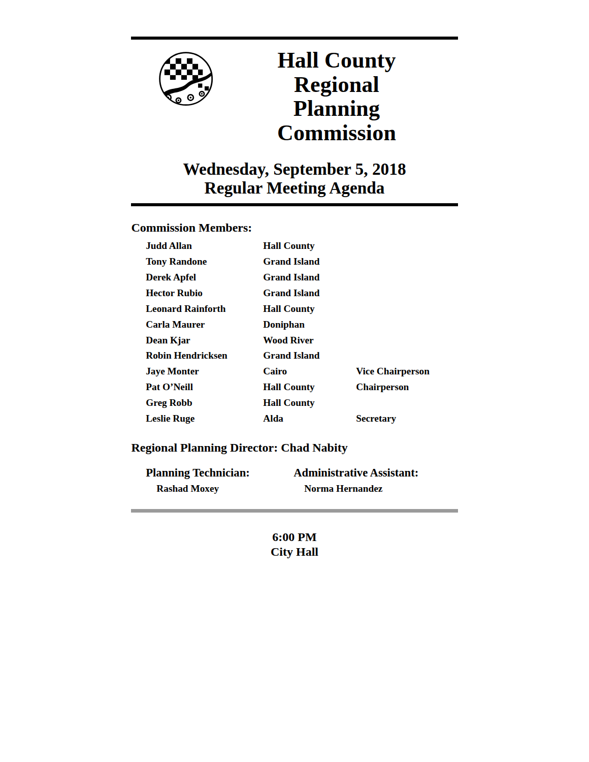Hall County Regional
Planning Commission
Wednesday, September 5, 2018
Regular Meeting Agenda
Commission Members:
| Judd Allan | Hall County | |
| Tony Randone | Grand Island | |
| Derek Apfel | Grand Island | |
| Hector Rubio | Grand Island | |
| Leonard Rainforth | Hall County | |
| Carla Maurer | Doniphan | |
| Dean Kjar | Wood River | |
| Robin Hendricksen | Grand Island | |
| Jaye Monter | Cairo | Vice Chairperson |
| Pat O’Neill | Hall County | Chairperson |
| Greg Robb | Hall County | |
| Leslie Ruge | Alda | Secretary |
Regional Planning Director: Chad Nabity
Planning Technician:
Rashad Moxey
Administrative Assistant:
Norma Hernandez
6:00 PM
City Hall